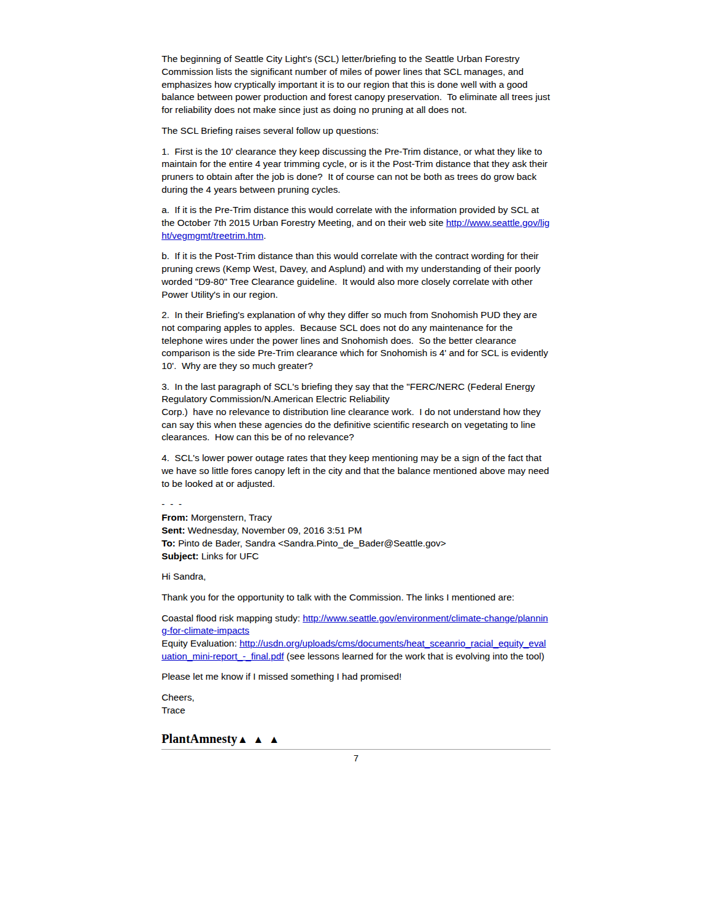The beginning of Seattle City Light's (SCL) letter/briefing to the Seattle Urban Forestry Commission lists the significant number of miles of power lines that SCL manages, and emphasizes how cryptically important it is to our region that this is done well with a good balance between power production and forest canopy preservation. To eliminate all trees just for reliability does not make since just as doing no pruning at all does not.
The SCL Briefing raises several follow up questions:
1. First is the 10' clearance they keep discussing the Pre-Trim distance, or what they like to maintain for the entire 4 year trimming cycle, or is it the Post-Trim distance that they ask their pruners to obtain after the job is done? It of course can not be both as trees do grow back during the 4 years between pruning cycles.
a. If it is the Pre-Trim distance this would correlate with the information provided by SCL at the October 7th 2015 Urban Forestry Meeting, and on their web site http://www.seattle.gov/light/vegmgmt/treetrim.htm.
b. If it is the Post-Trim distance than this would correlate with the contract wording for their pruning crews (Kemp West, Davey, and Asplund) and with my understanding of their poorly worded "D9-80" Tree Clearance guideline. It would also more closely correlate with other Power Utility's in our region.
2. In their Briefing's explanation of why they differ so much from Snohomish PUD they are not comparing apples to apples. Because SCL does not do any maintenance for the telephone wires under the power lines and Snohomish does. So the better clearance comparison is the side Pre-Trim clearance which for Snohomish is 4' and for SCL is evidently 10'. Why are they so much greater?
3. In the last paragraph of SCL's briefing they say that the "FERC/NERC (Federal Energy Regulatory Commission/N.American Electric Reliability
Corp.) have no relevance to distribution line clearance work. I do not understand how they can say this when these agencies do the definitive scientific research on vegetating to line clearances. How can this be of no relevance?
4. SCL's lower power outage rates that they keep mentioning may be a sign of the fact that we have so little fores canopy left in the city and that the balance mentioned above may need to be looked at or adjusted.
- - -
From: Morgenstern, Tracy
Sent: Wednesday, November 09, 2016 3:51 PM
To: Pinto de Bader, Sandra <Sandra.Pinto_de_Bader@Seattle.gov>
Subject: Links for UFC
Hi Sandra,
Thank you for the opportunity to talk with the Commission. The links I mentioned are:
Coastal flood risk mapping study: http://www.seattle.gov/environment/climate-change/planning-for-climate-impacts
Equity Evaluation: http://usdn.org/uploads/cms/documents/heat_sceanrio_racial_equity_evaluation_mini-report_-_final.pdf (see lessons learned for the work that is evolving into the tool)
Please let me know if I missed something I had promised!
Cheers,
Trace
PlantAmnesty▲ ▲ ▲
7